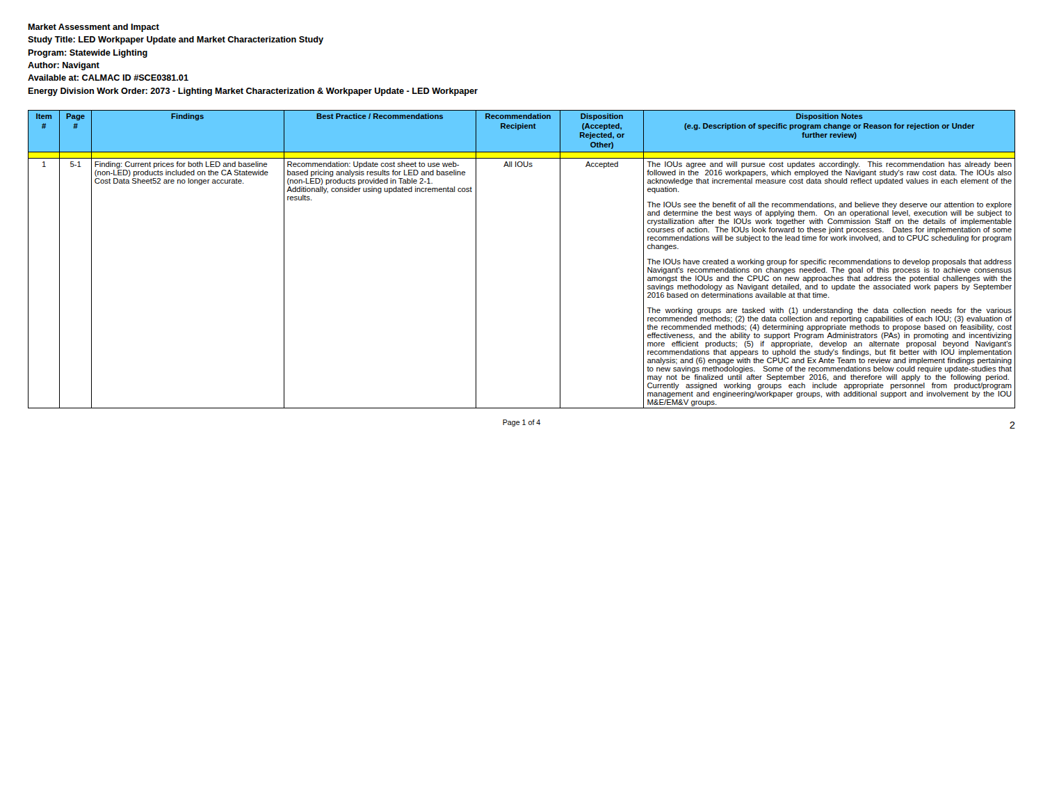Market Assessment and Impact
Study Title: LED Workpaper Update and Market Characterization Study
Program: Statewide Lighting
Author: Navigant
Available at: CALMAC ID #SCE0381.01
Energy Division Work Order: 2073 - Lighting Market Characterization & Workpaper Update - LED Workpaper
| Item # | Page # | Findings | Best Practice / Recommendations | Recommendation Recipient | Disposition (Accepted, Rejected, or Other) | Disposition Notes (e.g. Description of specific program change or Reason for rejection or Under further review) |
| --- | --- | --- | --- | --- | --- | --- |
| 1 | 5-1 | Finding: Current prices for both LED and baseline (non-LED) products included on the CA Statewide Cost Data Sheet52 are no longer accurate. | Recommendation: Update cost sheet to use web-based pricing analysis results for LED and baseline (non-LED) products provided in Table 2-1. Additionally, consider using updated incremental cost results. | All IOUs | Accepted | The IOUs agree and will pursue cost updates accordingly. This recommendation has already been followed in the 2016 workpapers, which employed the Navigant study's raw cost data. The IOUs also acknowledge that incremental measure cost data should reflect updated values in each element of the equation. The IOUs see the benefit of all the recommendations, and believe they deserve our attention to explore and determine the best ways of applying them. On an operational level, execution will be subject to crystallization after the IOUs work together with Commission Staff on the details of implementable courses of action. The IOUs look forward to these joint processes. Dates for implementation of some recommendations will be subject to the lead time for work involved, and to CPUC scheduling for program changes. The IOUs have created a working group for specific recommendations to develop proposals that address Navigant's recommendations on changes needed. The goal of this process is to achieve consensus amongst the IOUs and the CPUC on new approaches that address the potential challenges with the savings methodology as Navigant detailed, and to update the associated work papers by September 2016 based on determinations available at that time. The working groups are tasked with (1) understanding the data collection needs for the various recommended methods; (2) the data collection and reporting capabilities of each IOU; (3) evaluation of the recommended methods; (4) determining appropriate methods to propose based on feasibility, cost effectiveness, and the ability to support Program Administrators (PAs) in promoting and incentivizing more efficient products; (5) if appropriate, develop an alternate proposal beyond Navigant's recommendations that appears to uphold the study's findings, but fit better with IOU implementation analysis; and (6) engage with the CPUC and Ex Ante Team to review and implement findings pertaining to new savings methodologies. Some of the recommendations below could require update-studies that may not be finalized until after September 2016, and therefore will apply to the following period. Currently assigned working groups each include appropriate personnel from product/program management and engineering/workpaper groups, with additional support and involvement by the IOU M&E/EM&V groups. |
Page 1 of 4 2